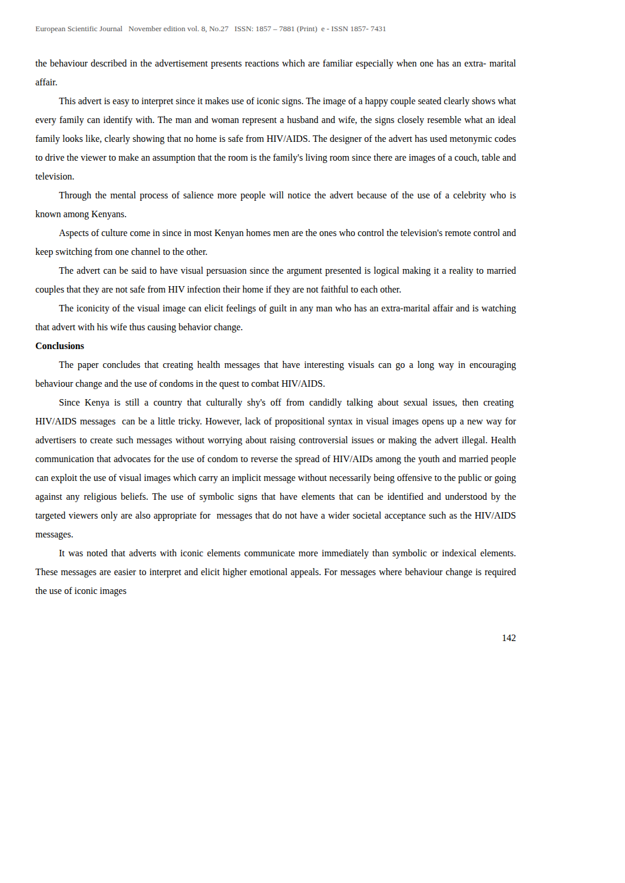European Scientific Journal November edition vol. 8, No.27 ISSN: 1857 – 7881 (Print) e - ISSN 1857- 7431
the behaviour described in the advertisement presents reactions which are familiar especially when one has an extra- marital affair.
This advert is easy to interpret since it makes use of iconic signs. The image of a happy couple seated clearly shows what every family can identify with. The man and woman represent a husband and wife, the signs closely resemble what an ideal family looks like, clearly showing that no home is safe from HIV/AIDS. The designer of the advert has used metonymic codes to drive the viewer to make an assumption that the room is the family's living room since there are images of a couch, table and television.
Through the mental process of salience more people will notice the advert because of the use of a celebrity who is known among Kenyans.
Aspects of culture come in since in most Kenyan homes men are the ones who control the television's remote control and keep switching from one channel to the other.
The advert can be said to have visual persuasion since the argument presented is logical making it a reality to married couples that they are not safe from HIV infection their home if they are not faithful to each other.
The iconicity of the visual image can elicit feelings of guilt in any man who has an extra-marital affair and is watching that advert with his wife thus causing behavior change.
Conclusions
The paper concludes that creating health messages that have interesting visuals can go a long way in encouraging behaviour change and the use of condoms in the quest to combat HIV/AIDS.
Since Kenya is still a country that culturally shy's off from candidly talking about sexual issues, then creating HIV/AIDS messages can be a little tricky. However, lack of propositional syntax in visual images opens up a new way for advertisers to create such messages without worrying about raising controversial issues or making the advert illegal. Health communication that advocates for the use of condom to reverse the spread of HIV/AIDs among the youth and married people can exploit the use of visual images which carry an implicit message without necessarily being offensive to the public or going against any religious beliefs. The use of symbolic signs that have elements that can be identified and understood by the targeted viewers only are also appropriate for messages that do not have a wider societal acceptance such as the HIV/AIDS messages.
It was noted that adverts with iconic elements communicate more immediately than symbolic or indexical elements. These messages are easier to interpret and elicit higher emotional appeals. For messages where behaviour change is required the use of iconic images
142